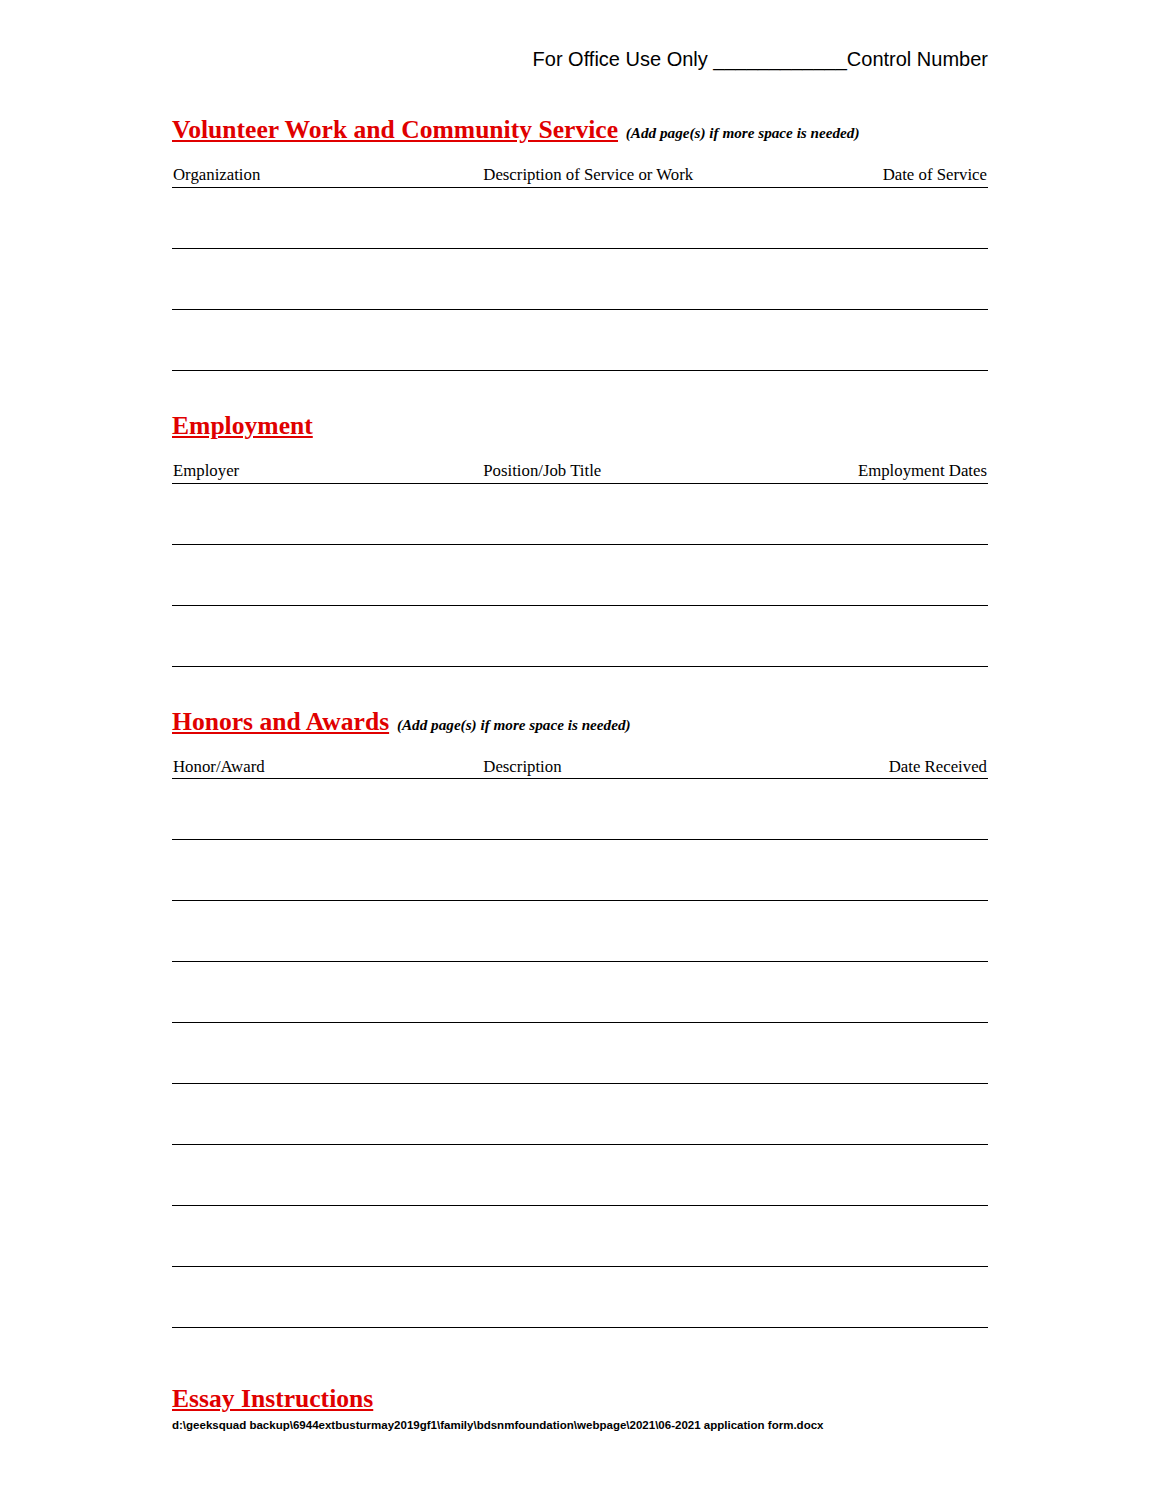For Office Use Only ____________Control Number
Volunteer Work and Community Service
(Add page(s) if more space is needed)
| Organization | Description of Service or Work | Date of Service |
| --- | --- | --- |
Employment
| Employer | Position/Job Title | Employment Dates |
| --- | --- | --- |
Honors and Awards
(Add page(s) if more space is needed)
| Honor/Award | Description | Date Received |
| --- | --- | --- |
Essay Instructions
d:\geeksquad backup\6944extbusturmay2019gf1\family\bdsnmfoundation\webpage\2021\06-2021 application form.docx